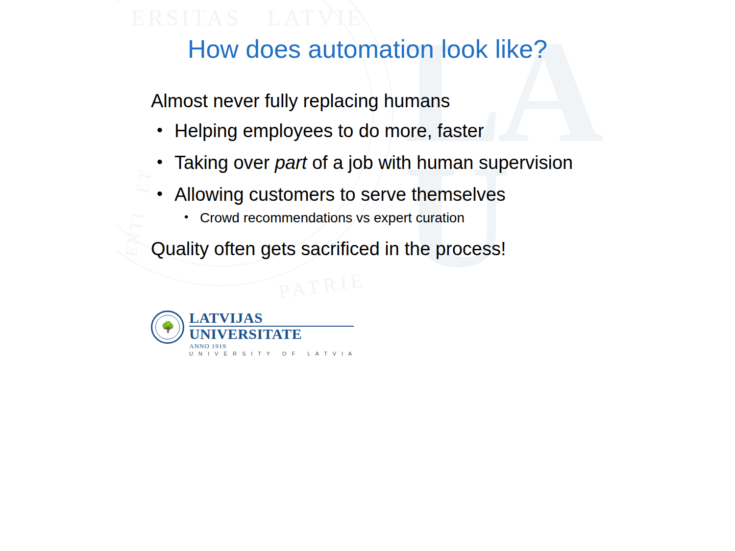LA
U
ERSITAS LATVIE
PATRIE
ENTI ET
How does automation look like?
Almost never fully replacing humans
Helping employees to do more, faster
Taking over part of a job with human supervision
Allowing customers to serve themselves
Crowd recommendations vs expert curation
Quality often gets sacrificed in the process!
🌳
LATVIJAS UNIVERSITATE ANNO 1919 U N I V E R S I T Y O F L A T V I A